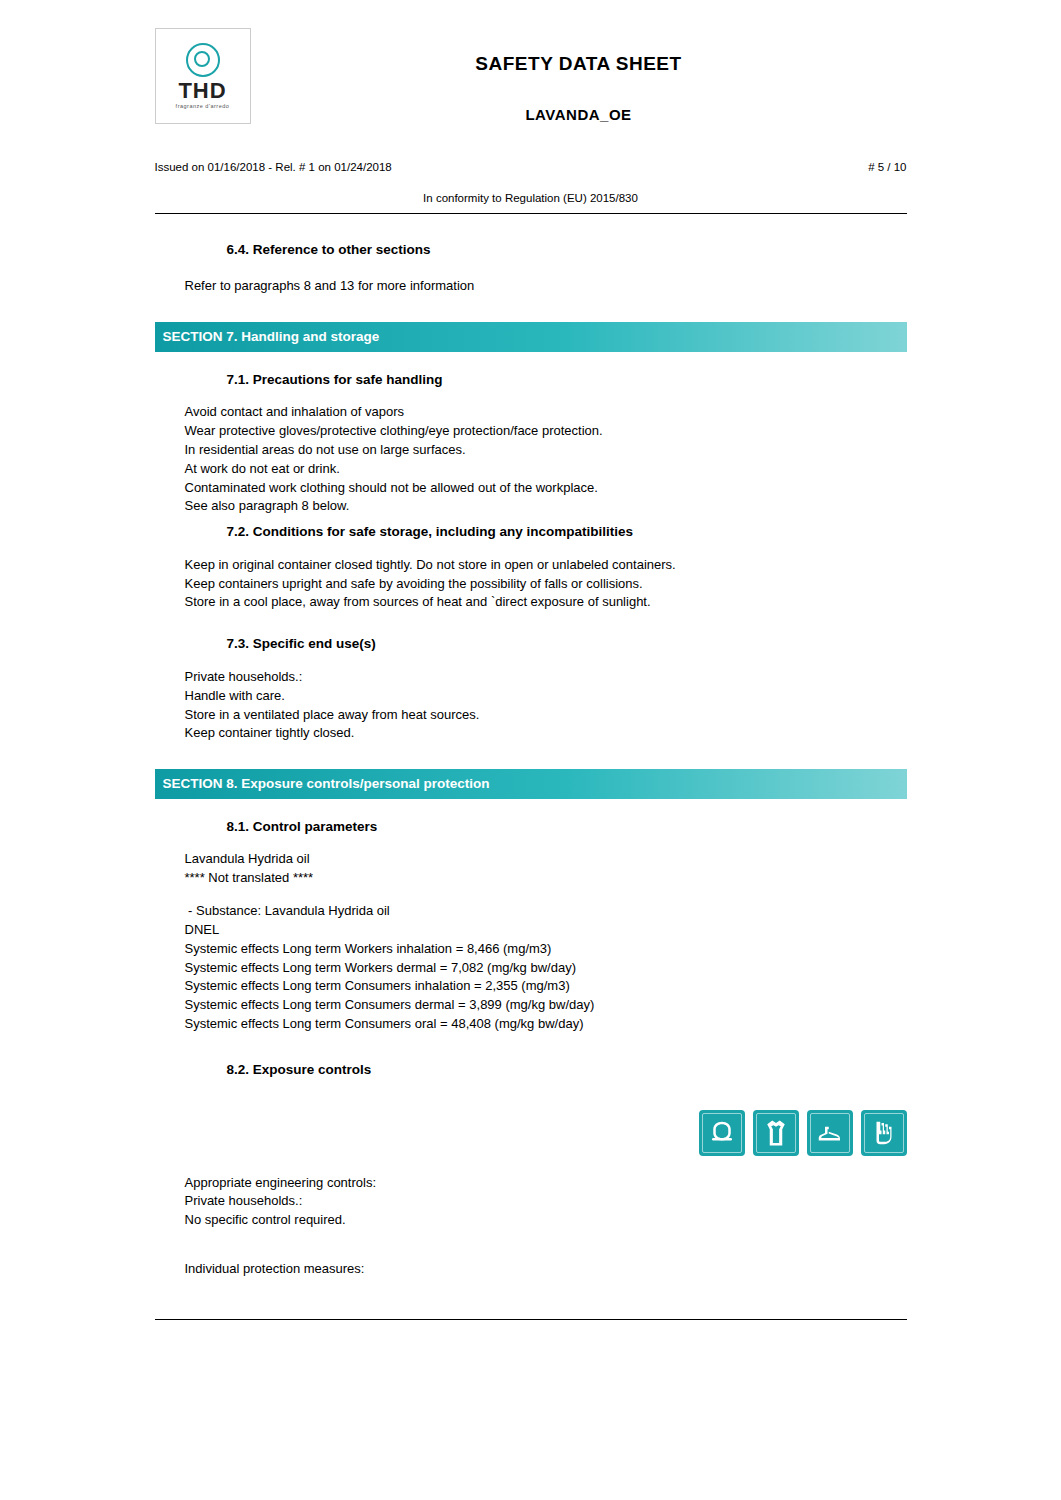THD
fragranze d'arredo
SAFETY DATA SHEET
LAVANDA_OE
Issued on 01/16/2018 - Rel. # 1 on 01/24/2018
# 5 / 10
In conformity to Regulation (EU) 2015/830
6.4. Reference to other sections
Refer to paragraphs 8 and 13 for more information
SECTION 7. Handling and storage
7.1. Precautions for safe handling
Avoid contact and inhalation of vapors
Wear protective gloves/protective clothing/eye protection/face protection.
In residential areas do not use on large surfaces.
At work do not eat or drink.
Contaminated work clothing should not be allowed out of the workplace.
See also paragraph 8 below.
7.2. Conditions for safe storage, including any incompatibilities
Keep in original container closed tightly. Do not store in open or unlabeled containers.
Keep containers upright and safe by avoiding the possibility of falls or collisions.
Store in a cool place, away from sources of heat and `direct exposure of sunlight.
7.3. Specific end use(s)
Private households.:
Handle with care.
Store in a ventilated place away from heat sources.
Keep container tightly closed.
SECTION 8. Exposure controls/personal protection
8.1. Control parameters
Lavandula Hydrida oil
**** Not translated ****
- Substance: Lavandula Hydrida oil
DNEL
Systemic effects Long term Workers inhalation = 8,466 (mg/m3)
Systemic effects Long term Workers dermal = 7,082 (mg/kg bw/day)
Systemic effects Long term Consumers inhalation = 2,355 (mg/m3)
Systemic effects Long term Consumers dermal = 3,899 (mg/kg bw/day)
Systemic effects Long term Consumers oral = 48,408 (mg/kg bw/day)
8.2. Exposure controls
Appropriate engineering controls:
Private households.:
No specific control required.
Individual protection measures: